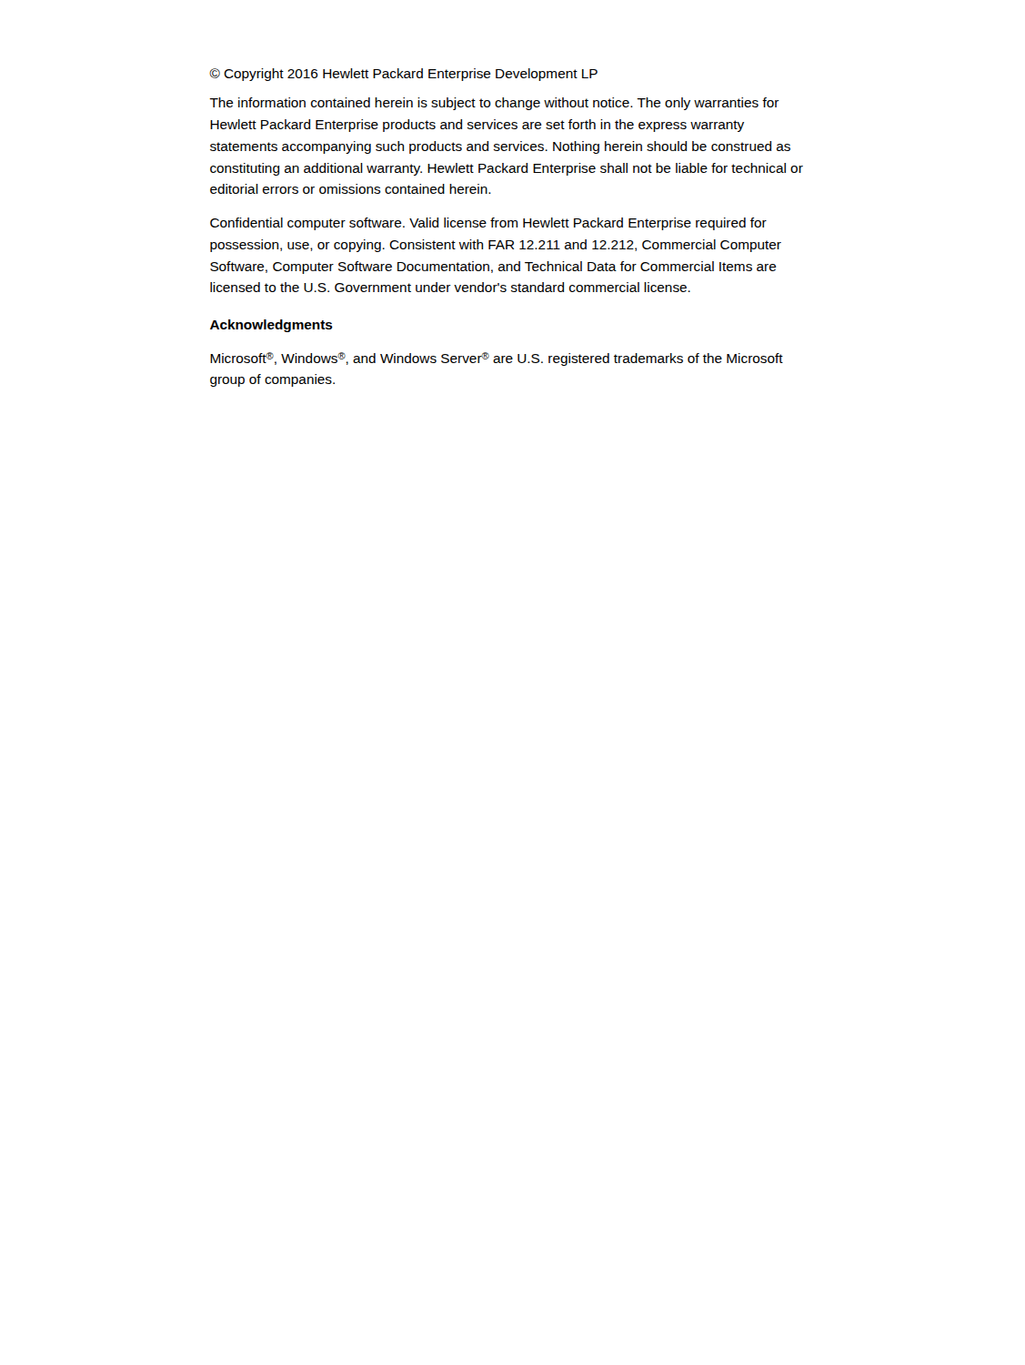© Copyright 2016 Hewlett Packard Enterprise Development LP
The information contained herein is subject to change without notice. The only warranties for Hewlett Packard Enterprise products and services are set forth in the express warranty statements accompanying such products and services. Nothing herein should be construed as constituting an additional warranty. Hewlett Packard Enterprise shall not be liable for technical or editorial errors or omissions contained herein.
Confidential computer software. Valid license from Hewlett Packard Enterprise required for possession, use, or copying. Consistent with FAR 12.211 and 12.212, Commercial Computer Software, Computer Software Documentation, and Technical Data for Commercial Items are licensed to the U.S. Government under vendor's standard commercial license.
Acknowledgments
Microsoft®, Windows®, and Windows Server® are U.S. registered trademarks of the Microsoft group of companies.